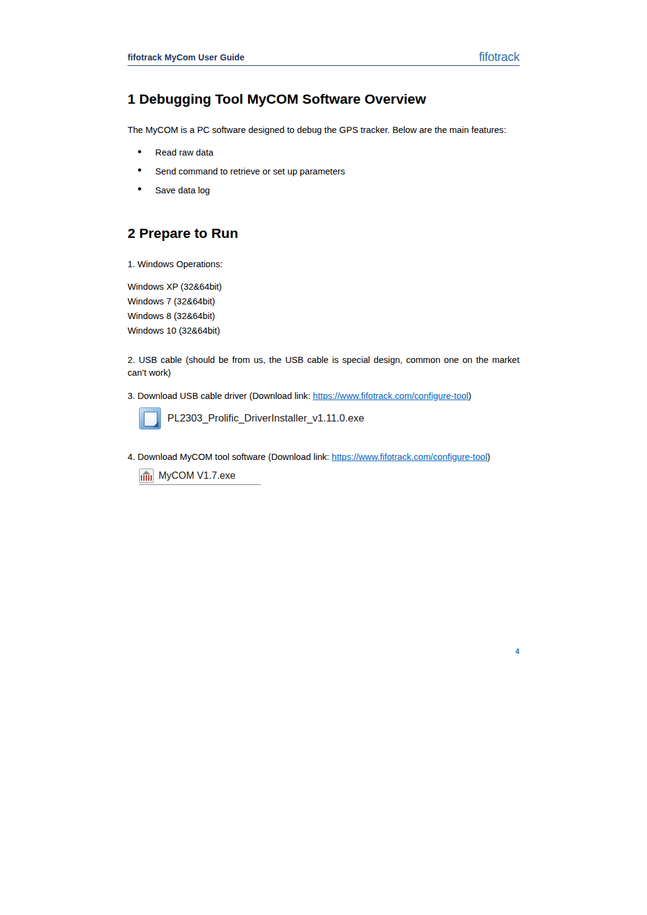fifotrack MyCom User Guide
fifo track
1 Debugging Tool MyCOM Software Overview
The MyCOM is a PC software designed to debug the GPS tracker. Below are the main features:
Read raw data
Send command to retrieve or set up parameters
Save data log
2 Prepare to Run
1. Windows Operations:
Windows XP (32&64bit)
Windows 7 (32&64bit)
Windows 8 (32&64bit)
Windows 10 (32&64bit)
2. USB cable (should be from us, the USB cable is special design, common one on the market can’t work)
3. Download USB cable driver (Download link: https://www.fifotrack.com/configure-tool)
PL2303_Prolific_DriverInstaller_v1.11.0.exe
4. Download MyCOM tool software (Download link: https://www.fifotrack.com/configure-tool)
MyCOM V1.7.exe
4